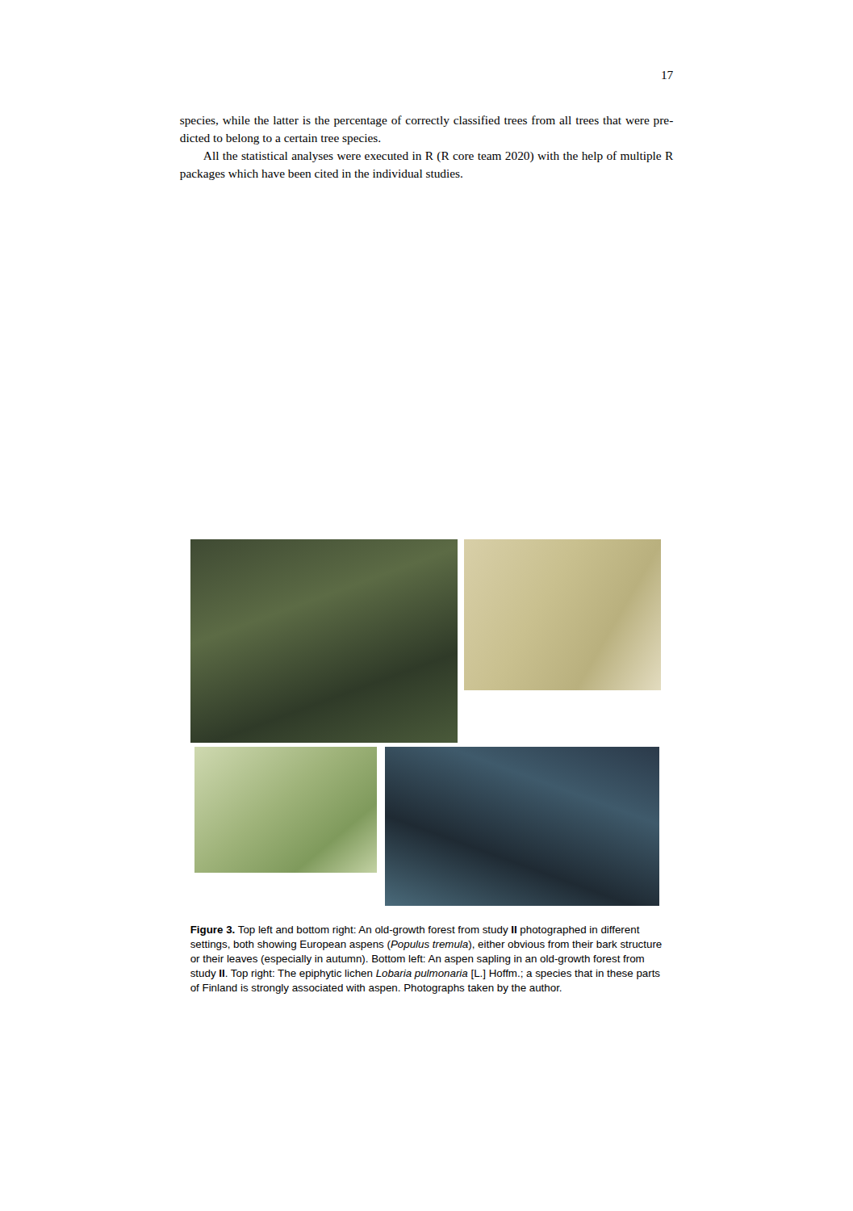17
species, while the latter is the percentage of correctly classified trees from all trees that were predicted to belong to a certain tree species.
All the statistical analyses were executed in R (R core team 2020) with the help of multiple R packages which have been cited in the individual studies.
Figure 3. Top left and bottom right: An old-growth forest from study II photographed in different settings, both showing European aspens (Populus tremula), either obvious from their bark structure or their leaves (especially in autumn). Bottom left: An aspen sapling in an old-growth forest from study II. Top right: The epiphytic lichen Lobaria pulmonaria [L.] Hoffm.; a species that in these parts of Finland is strongly associated with aspen. Photographs taken by the author.